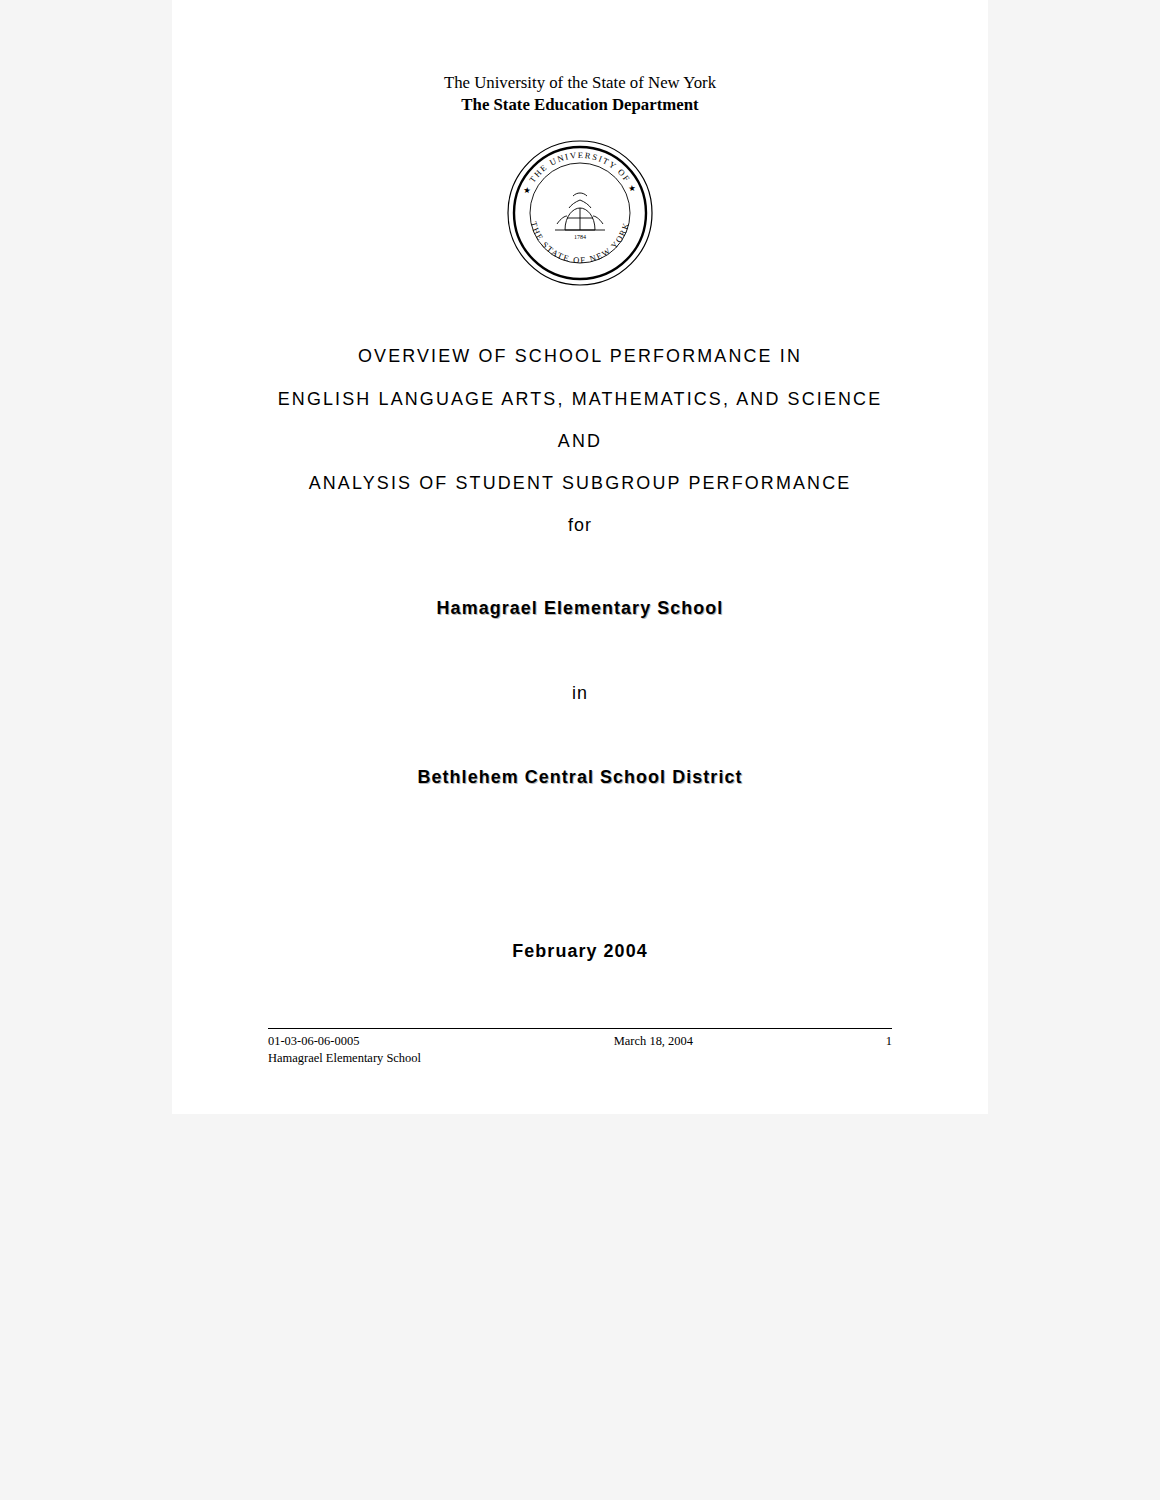The University of the State of New York
The State Education Department
Seal of the University of the State of New York ★ THE UNIVERSITY OF ★ THE STATE OF NEW YORK 1784
OVERVIEW OF SCHOOL PERFORMANCE IN
ENGLISH LANGUAGE ARTS, MATHEMATICS, AND SCIENCE
AND
ANALYSIS OF STUDENT SUBGROUP PERFORMANCE
for
Hamagrael Elementary School
in
Bethlehem Central School District
February 2004
01-03-06-06-0005
Hamagrael Elementary School
March 18, 2004
1